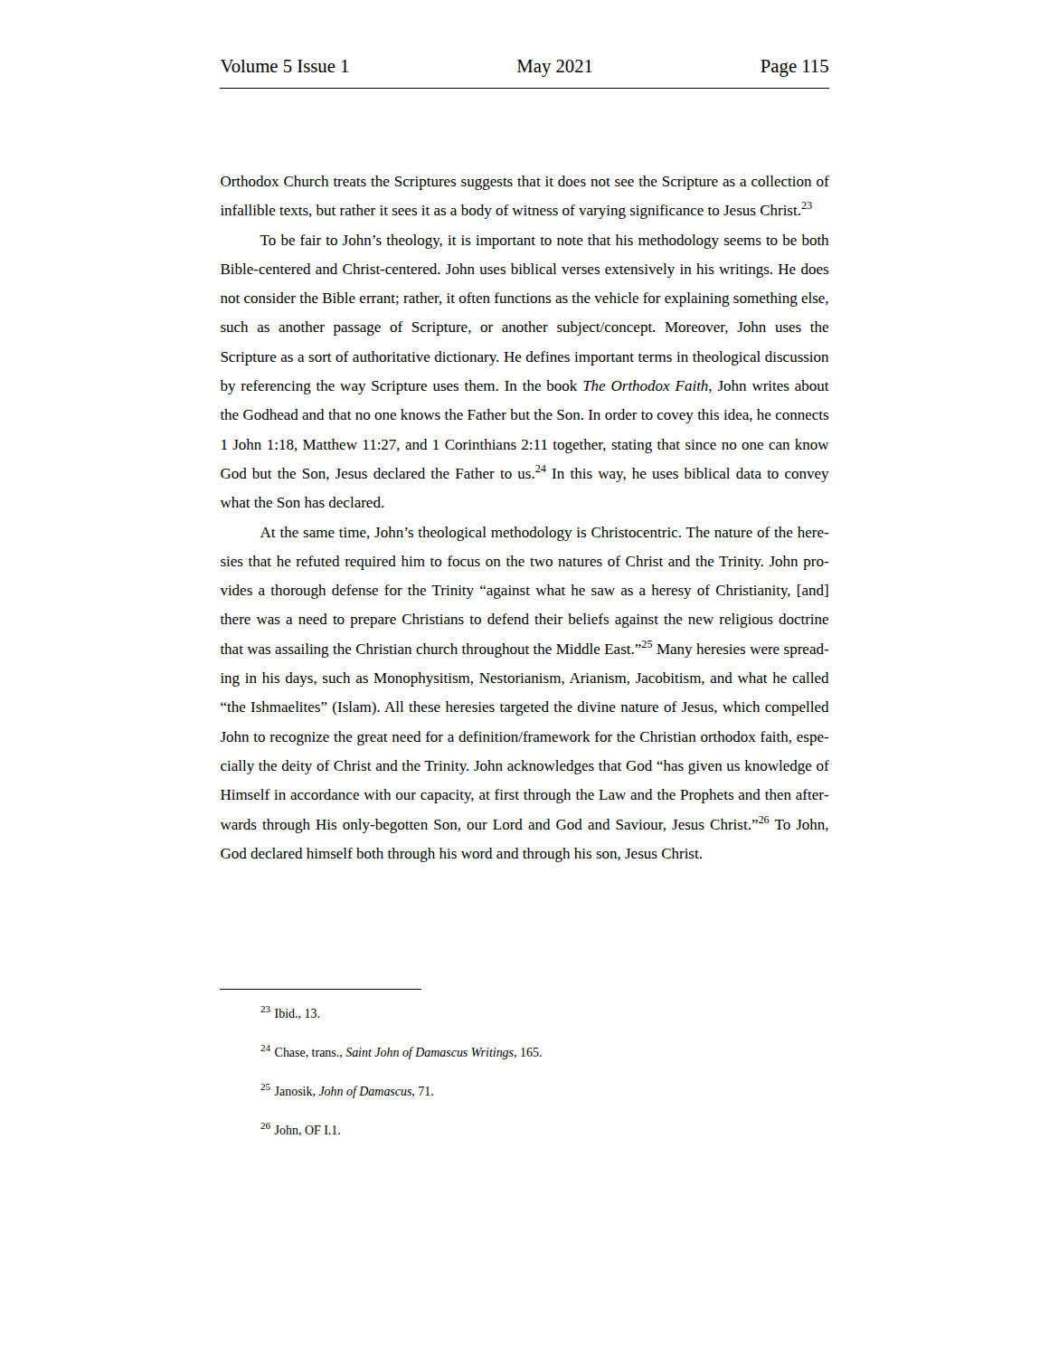Volume 5 Issue 1 May 2021 Page 115
Orthodox Church treats the Scriptures suggests that it does not see the Scripture as a collection of infallible texts, but rather it sees it as a body of witness of varying significance to Jesus Christ.23
To be fair to John’s theology, it is important to note that his methodology seems to be both Bible-centered and Christ-centered. John uses biblical verses extensively in his writings. He does not consider the Bible errant; rather, it often functions as the vehicle for explaining something else, such as another passage of Scripture, or another subject/concept. Moreover, John uses the Scripture as a sort of authoritative dictionary. He defines important terms in theological discussion by referencing the way Scripture uses them. In the book The Orthodox Faith, John writes about the Godhead and that no one knows the Father but the Son. In order to covey this idea, he connects 1 John 1:18, Matthew 11:27, and 1 Corinthians 2:11 together, stating that since no one can know God but the Son, Jesus declared the Father to us.24 In this way, he uses biblical data to convey what the Son has declared.
At the same time, John’s theological methodology is Christocentric. The nature of the heresies that he refuted required him to focus on the two natures of Christ and the Trinity. John provides a thorough defense for the Trinity “against what he saw as a heresy of Christianity, [and] there was a need to prepare Christians to defend their beliefs against the new religious doctrine that was assailing the Christian church throughout the Middle East.”25 Many heresies were spreading in his days, such as Monophysitism, Nestorianism, Arianism, Jacobitism, and what he called “the Ishmaelites” (Islam). All these heresies targeted the divine nature of Jesus, which compelled John to recognize the great need for a definition/framework for the Christian orthodox faith, especially the deity of Christ and the Trinity. John acknowledges that God “has given us knowledge of Himself in accordance with our capacity, at first through the Law and the Prophets and then afterwards through His only-begotten Son, our Lord and God and Saviour, Jesus Christ.”26 To John, God declared himself both through his word and through his son, Jesus Christ.
23 Ibid., 13.
24 Chase, trans., Saint John of Damascus Writings, 165.
25 Janosik, John of Damascus, 71.
26 John, OF I.1.